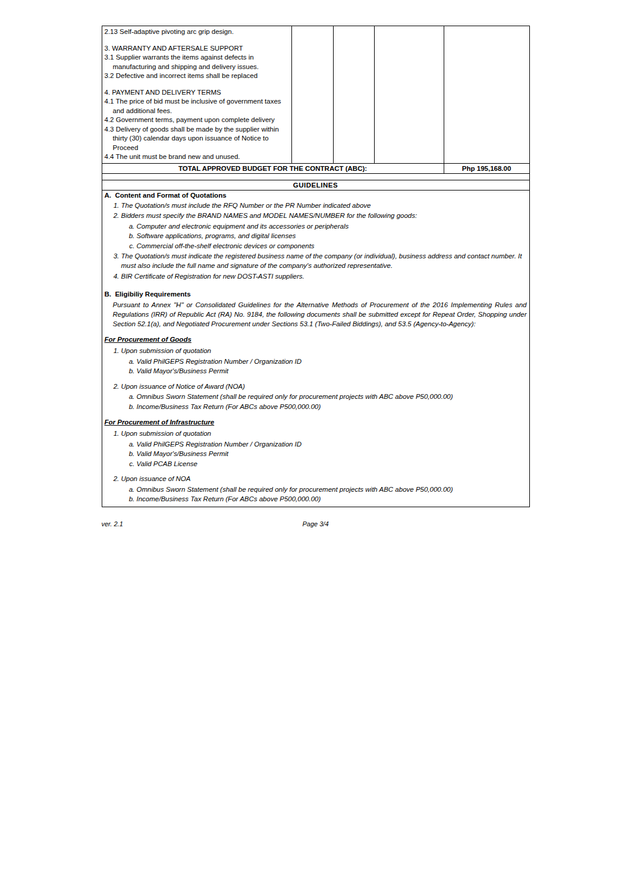| 2.13 Self-adaptive pivoting arc grip design. 3. WARRANTY AND AFTERSALE SUPPORT 3.1 Supplier warrants the items against defects in manufacturing and shipping and delivery issues. 3.2 Defective and incorrect items shall be replaced 4. PAYMENT AND DELIVERY TERMS 4.1 The price of bid must be inclusive of government taxes and additional fees. 4.2 Government terms, payment upon complete delivery 4.3 Delivery of goods shall be made by the supplier within thirty (30) calendar days upon issuance of Notice to Proceed 4.4 The unit must be brand new and unused. | | | | |
| TOTAL APPROVED BUDGET FOR THE CONTRACT (ABC): | Php 195,168.00 |
| GUIDELINES |
| A. Content and Format of Quotations The Quotation/s must include the RFQ Number or the PR Number indicated above Bidders must specify the BRAND NAMES and MODEL NAMES/NUMBER for the following goods: Computer and electronic equipment and its accessories or peripherals Software applications, programs, and digital licenses Commercial off-the-shelf electronic devices or components The Quotation/s must indicate the registered business name of the company (or individual), business address and contact number. It must also include the full name and signature of the company's authorized representative. BIR Certificate of Registration for new DOST-ASTI suppliers. B. Eligibiliy Requirements Pursuant to Annex "H" or Consolidated Guidelines for the Alternative Methods of Procurement of the 2016 Implementing Rules and Regulations (IRR) of Republic Act (RA) No. 9184, the following documents shall be submitted except for Repeat Order, Shopping under Section 52.1(a), and Negotiated Procurement under Sections 53.1 (Two-Failed Biddings), and 53.5 (Agency-to-Agency): For Procurement of Goods Upon submission of quotation Valid PhilGEPS Registration Number / Organization ID Valid Mayor's/Business Permit Upon issuance of Notice of Award (NOA) Omnibus Sworn Statement (shall be required only for procurement projects with ABC above P50,000.00) Income/Business Tax Return (For ABCs above P500,000.00) For Procurement of Infrastructure Upon submission of quotation Valid PhilGEPS Registration Number / Organization ID Valid Mayor's/Business Permit Valid PCAB License Upon issuance of NOA Omnibus Sworn Statement (shall be required only for procurement projects with ABC above P50,000.00) Income/Business Tax Return (For ABCs above P500,000.00) |
ver. 2.1
Page 3/4